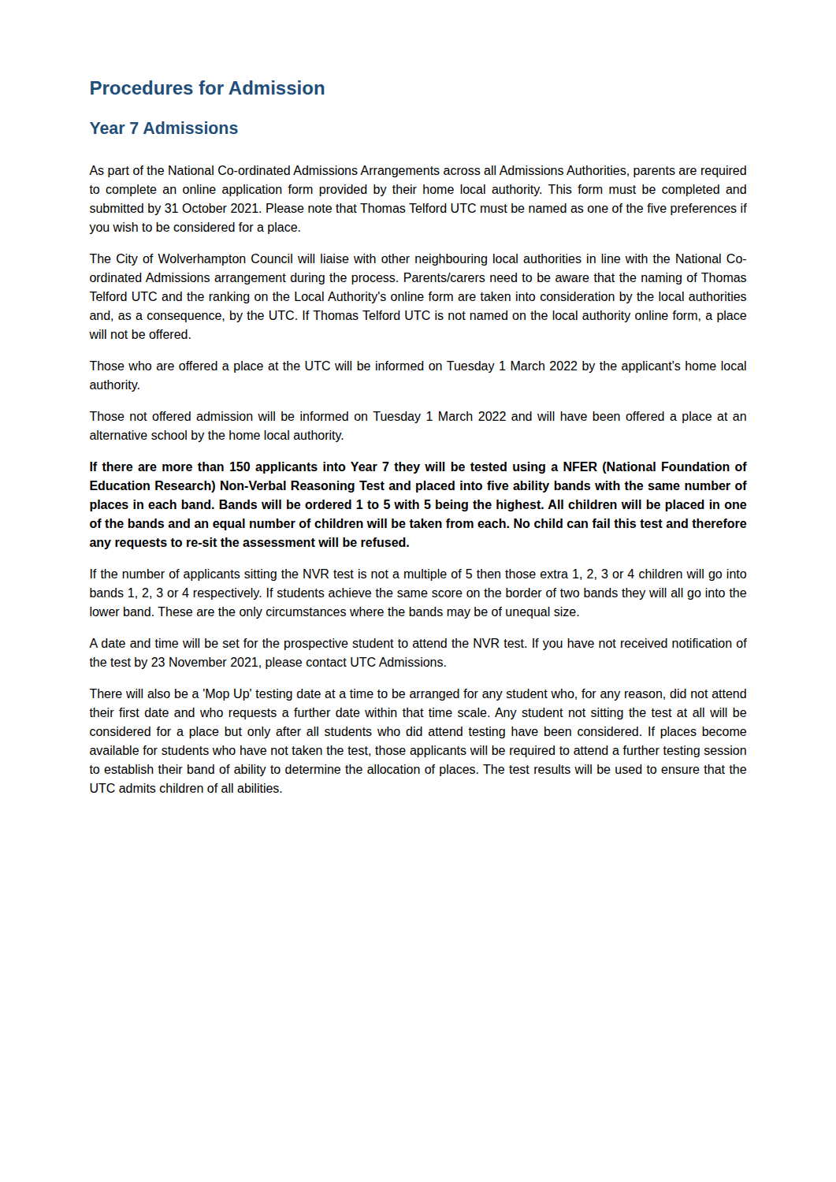Procedures for Admission
Year 7 Admissions
As part of the National Co-ordinated Admissions Arrangements across all Admissions Authorities, parents are required to complete an online application form provided by their home local authority. This form must be completed and submitted by 31 October 2021. Please note that Thomas Telford UTC must be named as one of the five preferences if you wish to be considered for a place.
The City of Wolverhampton Council will liaise with other neighbouring local authorities in line with the National Co-ordinated Admissions arrangement during the process. Parents/carers need to be aware that the naming of Thomas Telford UTC and the ranking on the Local Authority's online form are taken into consideration by the local authorities and, as a consequence, by the UTC. If Thomas Telford UTC is not named on the local authority online form, a place will not be offered.
Those who are offered a place at the UTC will be informed on Tuesday 1 March 2022 by the applicant's home local authority.
Those not offered admission will be informed on Tuesday 1 March 2022 and will have been offered a place at an alternative school by the home local authority.
If there are more than 150 applicants into Year 7 they will be tested using a NFER (National Foundation of Education Research) Non-Verbal Reasoning Test and placed into five ability bands with the same number of places in each band. Bands will be ordered 1 to 5 with 5 being the highest. All children will be placed in one of the bands and an equal number of children will be taken from each. No child can fail this test and therefore any requests to re-sit the assessment will be refused.
If the number of applicants sitting the NVR test is not a multiple of 5 then those extra 1, 2, 3 or 4 children will go into bands 1, 2, 3 or 4 respectively. If students achieve the same score on the border of two bands they will all go into the lower band. These are the only circumstances where the bands may be of unequal size.
A date and time will be set for the prospective student to attend the NVR test. If you have not received notification of the test by 23 November 2021, please contact UTC Admissions.
There will also be a 'Mop Up' testing date at a time to be arranged for any student who, for any reason, did not attend their first date and who requests a further date within that time scale. Any student not sitting the test at all will be considered for a place but only after all students who did attend testing have been considered. If places become available for students who have not taken the test, those applicants will be required to attend a further testing session to establish their band of ability to determine the allocation of places. The test results will be used to ensure that the UTC admits children of all abilities.